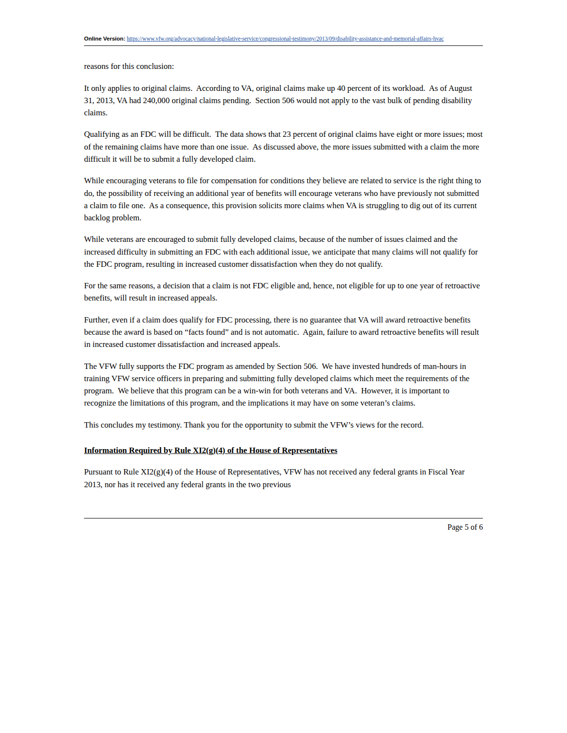Online Version: https://www.vfw.org/advocacy/national-legislative-service/congressional-testimony/2013/09/disability-assistance-and-memorial-affairs-hvac
reasons for this conclusion:
It only applies to original claims. According to VA, original claims make up 40 percent of its workload. As of August 31, 2013, VA had 240,000 original claims pending. Section 506 would not apply to the vast bulk of pending disability claims.
Qualifying as an FDC will be difficult. The data shows that 23 percent of original claims have eight or more issues; most of the remaining claims have more than one issue. As discussed above, the more issues submitted with a claim the more difficult it will be to submit a fully developed claim.
While encouraging veterans to file for compensation for conditions they believe are related to service is the right thing to do, the possibility of receiving an additional year of benefits will encourage veterans who have previously not submitted a claim to file one. As a consequence, this provision solicits more claims when VA is struggling to dig out of its current backlog problem.
While veterans are encouraged to submit fully developed claims, because of the number of issues claimed and the increased difficulty in submitting an FDC with each additional issue, we anticipate that many claims will not qualify for the FDC program, resulting in increased customer dissatisfaction when they do not qualify.
For the same reasons, a decision that a claim is not FDC eligible and, hence, not eligible for up to one year of retroactive benefits, will result in increased appeals.
Further, even if a claim does qualify for FDC processing, there is no guarantee that VA will award retroactive benefits because the award is based on “facts found” and is not automatic. Again, failure to award retroactive benefits will result in increased customer dissatisfaction and increased appeals.
The VFW fully supports the FDC program as amended by Section 506. We have invested hundreds of man-hours in training VFW service officers in preparing and submitting fully developed claims which meet the requirements of the program. We believe that this program can be a win-win for both veterans and VA. However, it is important to recognize the limitations of this program, and the implications it may have on some veteran’s claims.
This concludes my testimony. Thank you for the opportunity to submit the VFW’s views for the record.
Information Required by Rule XI2(g)(4) of the House of Representatives
Pursuant to Rule XI2(g)(4) of the House of Representatives, VFW has not received any federal grants in Fiscal Year 2013, nor has it received any federal grants in the two previous
Page 5 of 6